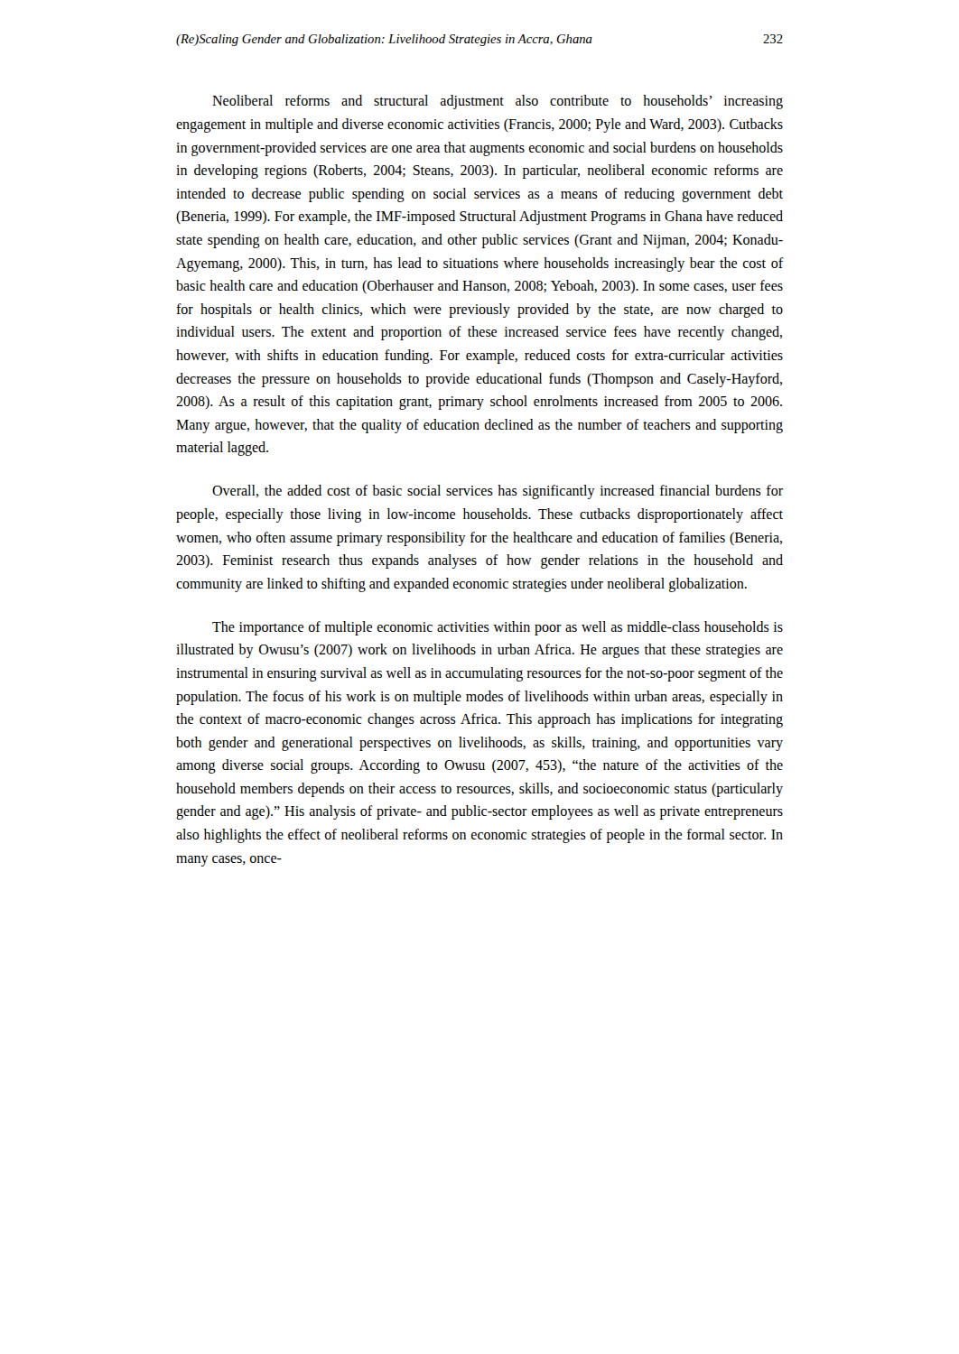(Re)Scaling Gender and Globalization: Livelihood Strategies in Accra, Ghana 232
Neoliberal reforms and structural adjustment also contribute to households’ increasing engagement in multiple and diverse economic activities (Francis, 2000; Pyle and Ward, 2003). Cutbacks in government-provided services are one area that augments economic and social burdens on households in developing regions (Roberts, 2004; Steans, 2003). In particular, neoliberal economic reforms are intended to decrease public spending on social services as a means of reducing government debt (Beneria, 1999). For example, the IMF-imposed Structural Adjustment Programs in Ghana have reduced state spending on health care, education, and other public services (Grant and Nijman, 2004; Konadu-Agyemang, 2000). This, in turn, has lead to situations where households increasingly bear the cost of basic health care and education (Oberhauser and Hanson, 2008; Yeboah, 2003). In some cases, user fees for hospitals or health clinics, which were previously provided by the state, are now charged to individual users. The extent and proportion of these increased service fees have recently changed, however, with shifts in education funding. For example, reduced costs for extra-curricular activities decreases the pressure on households to provide educational funds (Thompson and Casely-Hayford, 2008). As a result of this capitation grant, primary school enrolments increased from 2005 to 2006. Many argue, however, that the quality of education declined as the number of teachers and supporting material lagged.
Overall, the added cost of basic social services has significantly increased financial burdens for people, especially those living in low-income households. These cutbacks disproportionately affect women, who often assume primary responsibility for the healthcare and education of families (Beneria, 2003). Feminist research thus expands analyses of how gender relations in the household and community are linked to shifting and expanded economic strategies under neoliberal globalization.
The importance of multiple economic activities within poor as well as middle-class households is illustrated by Owusu’s (2007) work on livelihoods in urban Africa. He argues that these strategies are instrumental in ensuring survival as well as in accumulating resources for the not-so-poor segment of the population. The focus of his work is on multiple modes of livelihoods within urban areas, especially in the context of macro-economic changes across Africa. This approach has implications for integrating both gender and generational perspectives on livelihoods, as skills, training, and opportunities vary among diverse social groups. According to Owusu (2007, 453), “the nature of the activities of the household members depends on their access to resources, skills, and socioeconomic status (particularly gender and age).” His analysis of private- and public-sector employees as well as private entrepreneurs also highlights the effect of neoliberal reforms on economic strategies of people in the formal sector. In many cases, once-